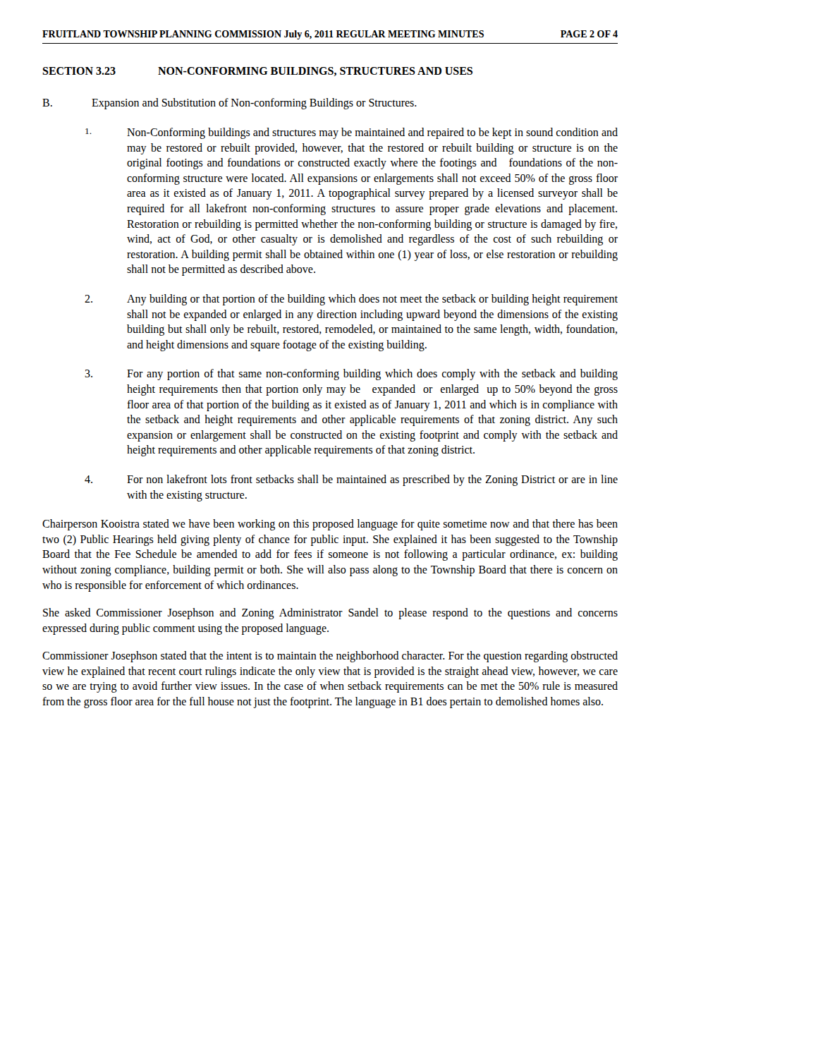FRUITLAND TOWNSHIP PLANNING COMMISSION July 6, 2011 REGULAR MEETING MINUTES PAGE 2 OF 4
SECTION 3.23 NON-CONFORMING BUILDINGS, STRUCTURES AND USES
B.
Expansion and Substitution of Non-conforming Buildings or Structures.
1. Non-Conforming buildings and structures may be maintained and repaired to be kept in sound condition and may be restored or rebuilt provided, however, that the restored or rebuilt building or structure is on the original footings and foundations or constructed exactly where the footings and foundations of the non-conforming structure were located. All expansions or enlargements shall not exceed 50% of the gross floor area as it existed as of January 1, 2011. A topographical survey prepared by a licensed surveyor shall be required for all lakefront non-conforming structures to assure proper grade elevations and placement. Restoration or rebuilding is permitted whether the non-conforming building or structure is damaged by fire, wind, act of God, or other casualty or is demolished and regardless of the cost of such rebuilding or restoration. A building permit shall be obtained within one (1) year of loss, or else restoration or rebuilding shall not be permitted as described above.
2. Any building or that portion of the building which does not meet the setback or building height requirement shall not be expanded or enlarged in any direction including upward beyond the dimensions of the existing building but shall only be rebuilt, restored, remodeled, or maintained to the same length, width, foundation, and height dimensions and square footage of the existing building.
3. For any portion of that same non-conforming building which does comply with the setback and building height requirements then that portion only may be expanded or enlarged up to 50% beyond the gross floor area of that portion of the building as it existed as of January 1, 2011 and which is in compliance with the setback and height requirements and other applicable requirements of that zoning district. Any such expansion or enlargement shall be constructed on the existing footprint and comply with the setback and height requirements and other applicable requirements of that zoning district.
4. For non lakefront lots front setbacks shall be maintained as prescribed by the Zoning District or are in line with the existing structure.
Chairperson Kooistra stated we have been working on this proposed language for quite sometime now and that there has been two (2) Public Hearings held giving plenty of chance for public input. She explained it has been suggested to the Township Board that the Fee Schedule be amended to add for fees if someone is not following a particular ordinance, ex: building without zoning compliance, building permit or both. She will also pass along to the Township Board that there is concern on who is responsible for enforcement of which ordinances.
She asked Commissioner Josephson and Zoning Administrator Sandel to please respond to the questions and concerns expressed during public comment using the proposed language.
Commissioner Josephson stated that the intent is to maintain the neighborhood character. For the question regarding obstructed view he explained that recent court rulings indicate the only view that is provided is the straight ahead view, however, we care so we are trying to avoid further view issues. In the case of when setback requirements can be met the 50% rule is measured from the gross floor area for the full house not just the footprint. The language in B1 does pertain to demolished homes also.